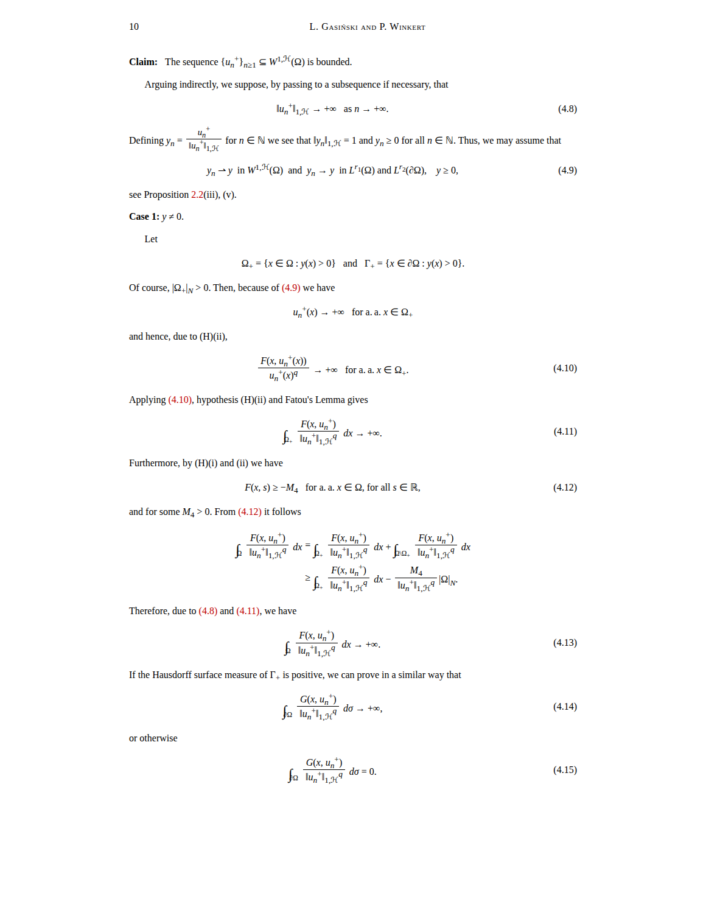10 L. Gasiński and P. Winkert
Claim: The sequence {un+}n≥1 ⊆ W1,ℋ(Ω) is bounded.
Arguing indirectly, we suppose, by passing to a subsequence if necessary, that
‖un+‖1,ℋ → +∞ as n → +∞.
(4.8)
Defining yn = un+‖un+‖1,ℋ for n ∈ ℕ we see that ‖yn‖1,ℋ = 1 and yn ≥ 0 for all n ∈ ℕ. Thus, we may assume that
yn ⇀ y in W1,ℋ(Ω) and yn → y in Lr1(Ω) and Lr2(∂Ω), y ≥ 0,
(4.9)
see Proposition 2.2(iii), (v).
Case 1: y ≠ 0.
Let
Ω+ = {x ∈ Ω : y(x) > 0} and Γ+ = {x ∈ ∂Ω : y(x) > 0}.
Of course, |Ω+|N > 0. Then, because of (4.9) we have
un+(x) → +∞ for a. a. x ∈ Ω+
and hence, due to (H)(ii),
F(x, un+(x)) un+(x)q → +∞ for a. a. x ∈ Ω+.
(4.10)
Applying (4.10), hypothesis (H)(ii) and Fatou's Lemma gives
∫Ω+ F(x, un+)‖un+‖1,ℋq dx → +∞.
(4.11)
Furthermore, by (H)(i) and (ii) we have
F(x, s) ≥ −M4 for a. a. x ∈ Ω, for all s ∈ ℝ,
(4.12)
and for some M4 > 0. From (4.12) it follows
∫Ω F(x, un+)‖un+‖1,ℋq dx
=
∫Ω+ F(x, un+)‖un+‖1,ℋq dx + ∫Ω\Ω+ F(x, un+)‖un+‖1,ℋq dx
≥
∫Ω+ F(x, un+)‖un+‖1,ℋq dx − M4‖un+‖1,ℋq|Ω|N.
Therefore, due to (4.8) and (4.11), we have
∫Ω F(x, un+)‖un+‖1,ℋq dx → +∞.
(4.13)
If the Hausdorff surface measure of Γ+ is positive, we can prove in a similar way that
∫∂Ω G(x, un+)‖un+‖1,ℋq dσ → +∞,
(4.14)
or otherwise
∫∂Ω G(x, un+)‖un+‖1,ℋq dσ = 0.
(4.15)